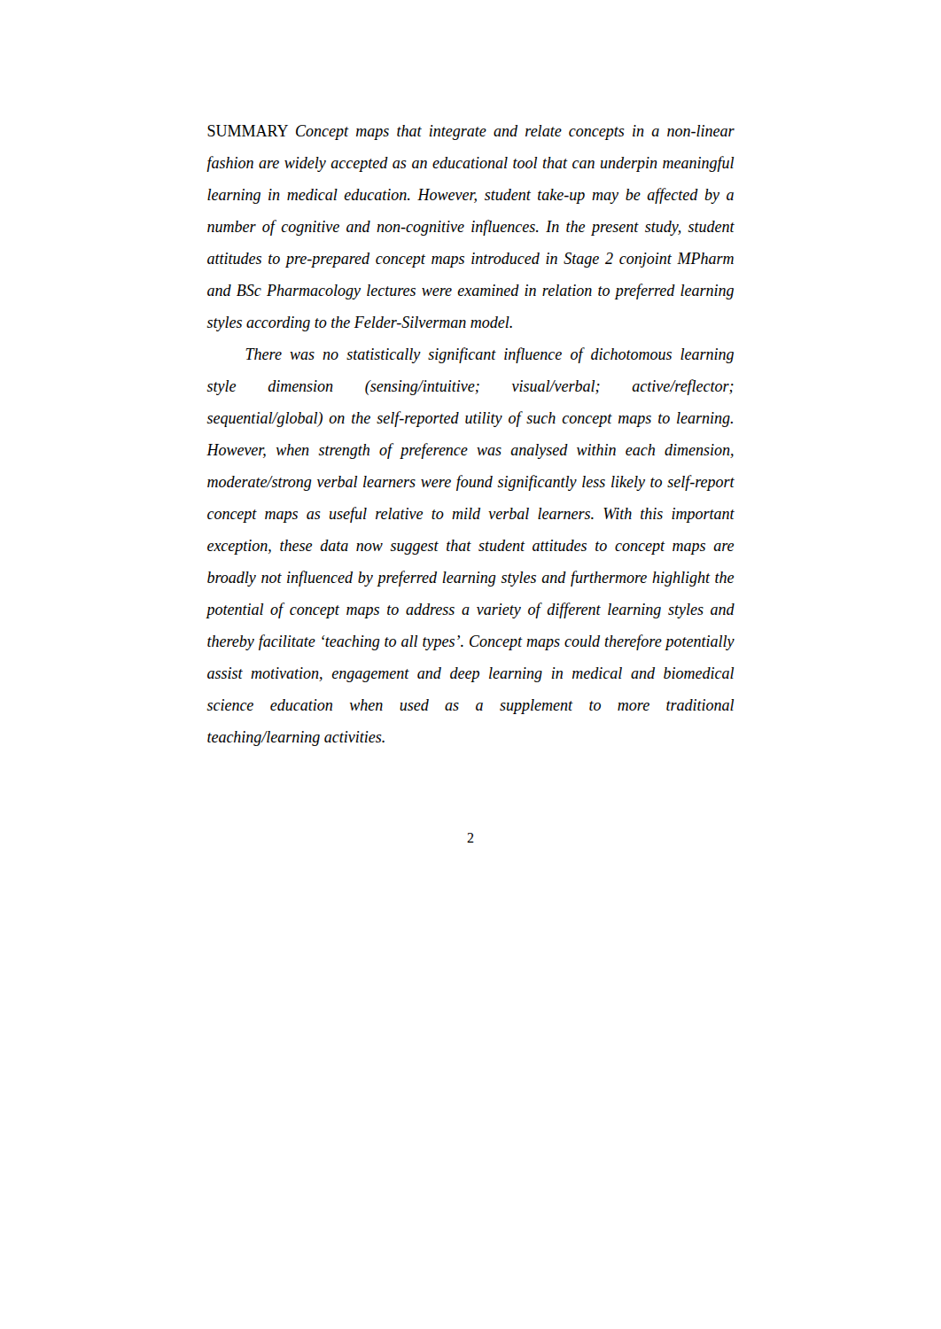SUMMARY Concept maps that integrate and relate concepts in a non-linear fashion are widely accepted as an educational tool that can underpin meaningful learning in medical education. However, student take-up may be affected by a number of cognitive and non-cognitive influences. In the present study, student attitudes to pre-prepared concept maps introduced in Stage 2 conjoint MPharm and BSc Pharmacology lectures were examined in relation to preferred learning styles according to the Felder-Silverman model.
There was no statistically significant influence of dichotomous learning style dimension (sensing/intuitive; visual/verbal; active/reflector; sequential/global) on the self-reported utility of such concept maps to learning. However, when strength of preference was analysed within each dimension, moderate/strong verbal learners were found significantly less likely to self-report concept maps as useful relative to mild verbal learners. With this important exception, these data now suggest that student attitudes to concept maps are broadly not influenced by preferred learning styles and furthermore highlight the potential of concept maps to address a variety of different learning styles and thereby facilitate ‘teaching to all types’. Concept maps could therefore potentially assist motivation, engagement and deep learning in medical and biomedical science education when used as a supplement to more traditional teaching/learning activities.
2